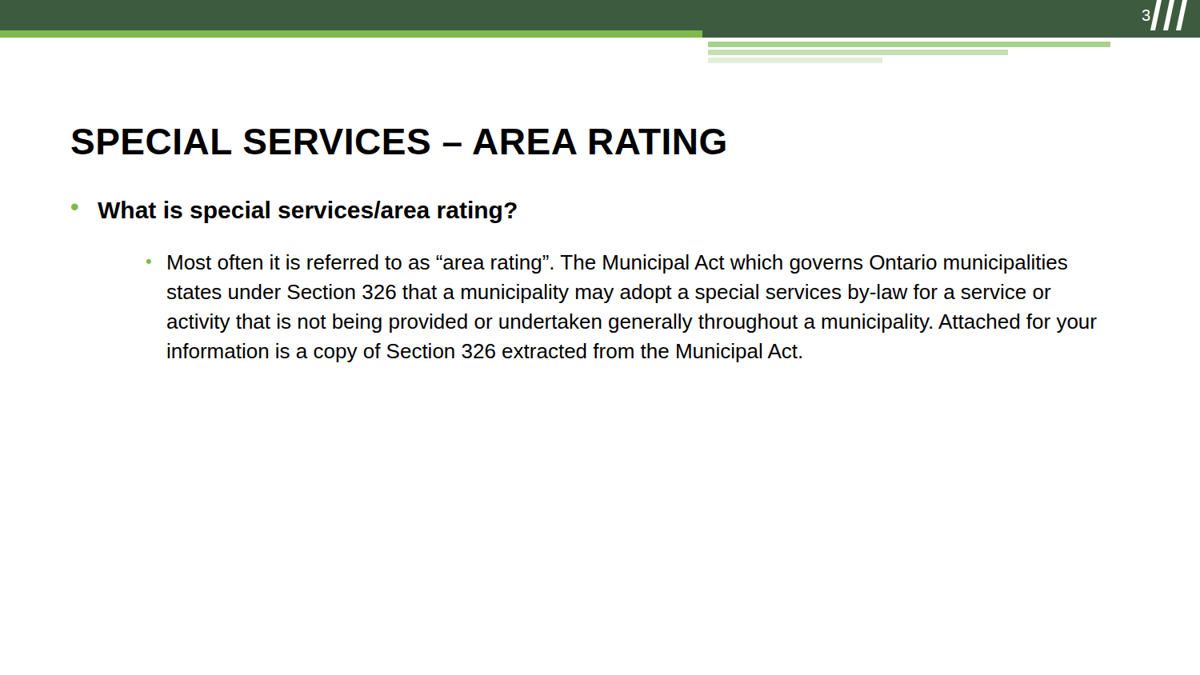3
SPECIAL SERVICES – AREA RATING
What is special services/area rating?
Most often it is referred to as “area rating”. The Municipal Act which governs Ontario municipalities states under Section 326 that a municipality may adopt a special services by-law for a service or activity that is not being provided or undertaken generally throughout a municipality. Attached for your information is a copy of Section 326 extracted from the Municipal Act.